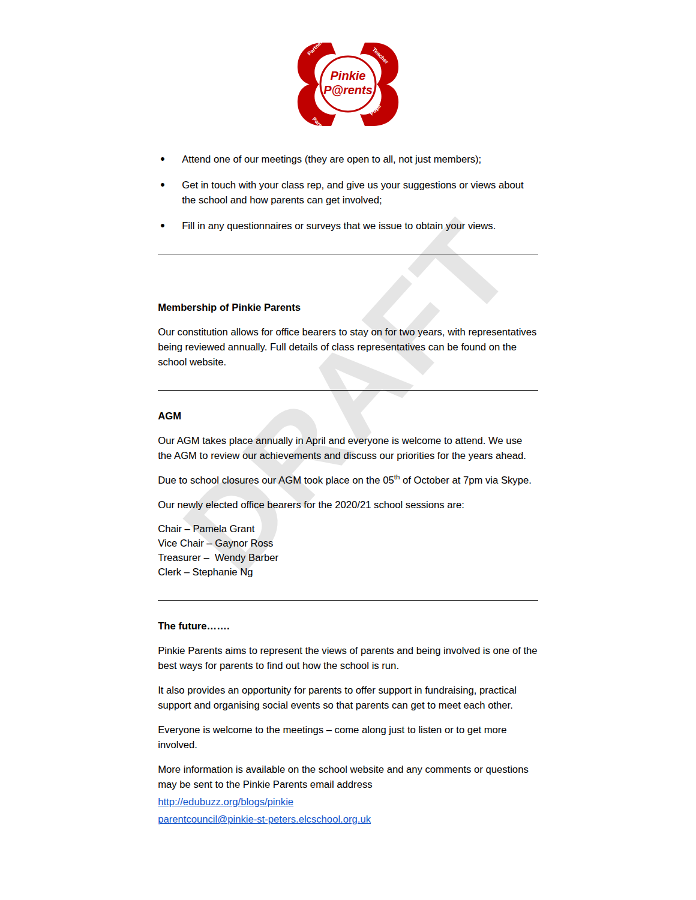DRAFT
Pinkie P@rents Partners Teacher Parent Pupil
Attend one of our meetings (they are open to all, not just members);
Get in touch with your class rep, and give us your suggestions or views about the school and how parents can get involved;
Fill in any questionnaires or surveys that we issue to obtain your views.
Membership of Pinkie Parents
Our constitution allows for office bearers to stay on for two years, with representatives being reviewed annually. Full details of class representatives can be found on the school website.
AGM
Our AGM takes place annually in April and everyone is welcome to attend. We use the AGM to review our achievements and discuss our priorities for the years ahead.
Due to school closures our AGM took place on the 05th of October at 7pm via Skype.
Our newly elected office bearers for the 2020/21 school sessions are:
Chair – Pamela Grant
Vice Chair – Gaynor Ross
Treasurer – Wendy Barber
Clerk – Stephanie Ng
The future…….
Pinkie Parents aims to represent the views of parents and being involved is one of the best ways for parents to find out how the school is run.
It also provides an opportunity for parents to offer support in fundraising, practical support and organising social events so that parents can get to meet each other.
Everyone is welcome to the meetings – come along just to listen or to get more involved.
More information is available on the school website and any comments or questions may be sent to the Pinkie Parents email address
http://edubuzz.org/blogs/pinkie
parentcouncil@pinkie-st-peters.elcschool.org.uk